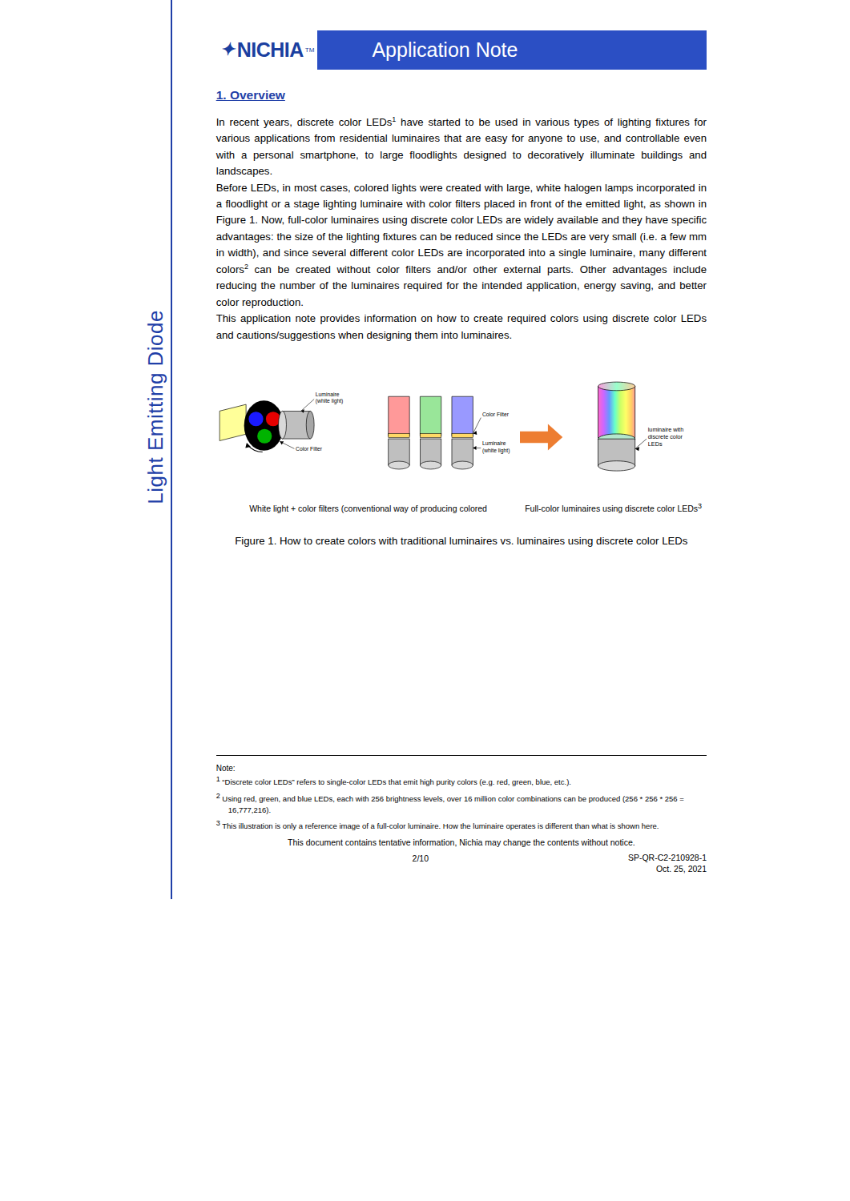Light Emitting Diode
✦NICHIA TM
Application Note
1. Overview
In recent years, discrete color LEDs1 have started to be used in various types of lighting fixtures for various applications from residential luminaires that are easy for anyone to use, and controllable even with a personal smartphone, to large floodlights designed to decoratively illuminate buildings and landscapes.
Before LEDs, in most cases, colored lights were created with large, white halogen lamps incorporated in a floodlight or a stage lighting luminaire with color filters placed in front of the emitted light, as shown in Figure 1. Now, full-color luminaires using discrete color LEDs are widely available and they have specific advantages: the size of the lighting fixtures can be reduced since the LEDs are very small (i.e. a few mm in width), and since several different color LEDs are incorporated into a single luminaire, many different colors2 can be created without color filters and/or other external parts. Other advantages include reducing the number of the luminaires required for the intended application, energy saving, and better color reproduction.
This application note provides information on how to create required colors using discrete color LEDs and cautions/suggestions when designing them into luminaires.
Luminaire (white light) Color Filter
Color Filter Luminaire (white light)
luminaire with discrete color LEDs
White light + color filters (conventional way of producing colored
Full-color luminaires using discrete color LEDs3
Figure 1. How to create colors with traditional luminaires vs. luminaires using discrete color LEDs
Note:
1 “Discrete color LEDs” refers to single-color LEDs that emit high purity colors (e.g. red, green, blue, etc.).
2 Using red, green, and blue LEDs, each with 256 brightness levels, over 16 million color combinations can be produced (256 * 256 * 256 = 16,777,216).
3 This illustration is only a reference image of a full-color luminaire. How the luminaire operates is different than what is shown here.
This document contains tentative information, Nichia may change the contents without notice.
2/10
SP-QR-C2-210928-1
Oct. 25, 2021